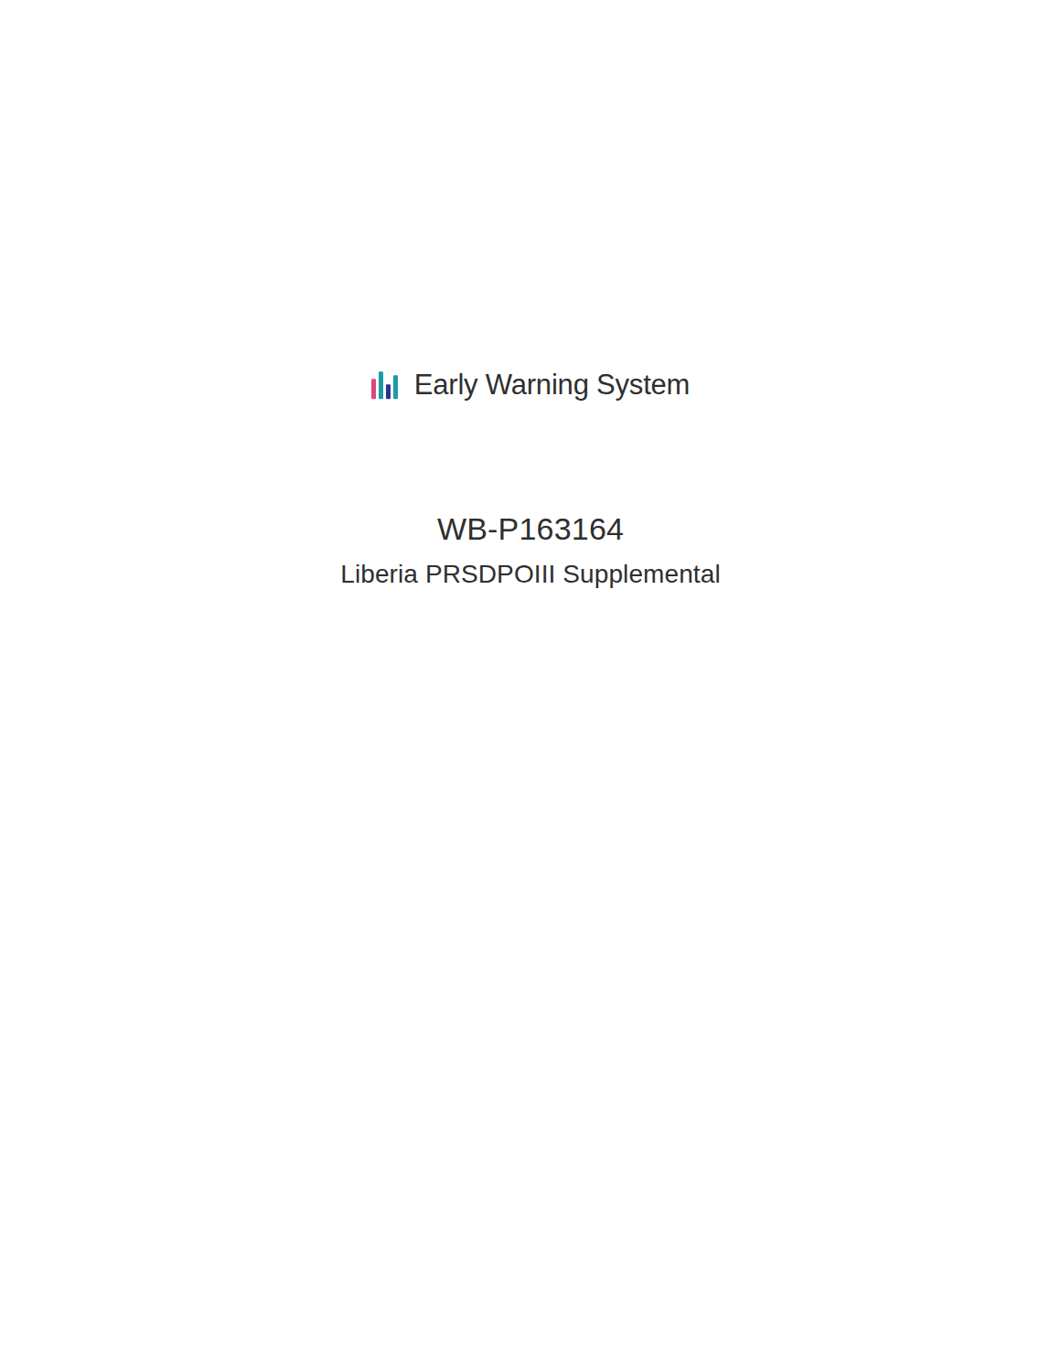Early Warning System
WB-P163164
Liberia PRSDPOIII Supplemental